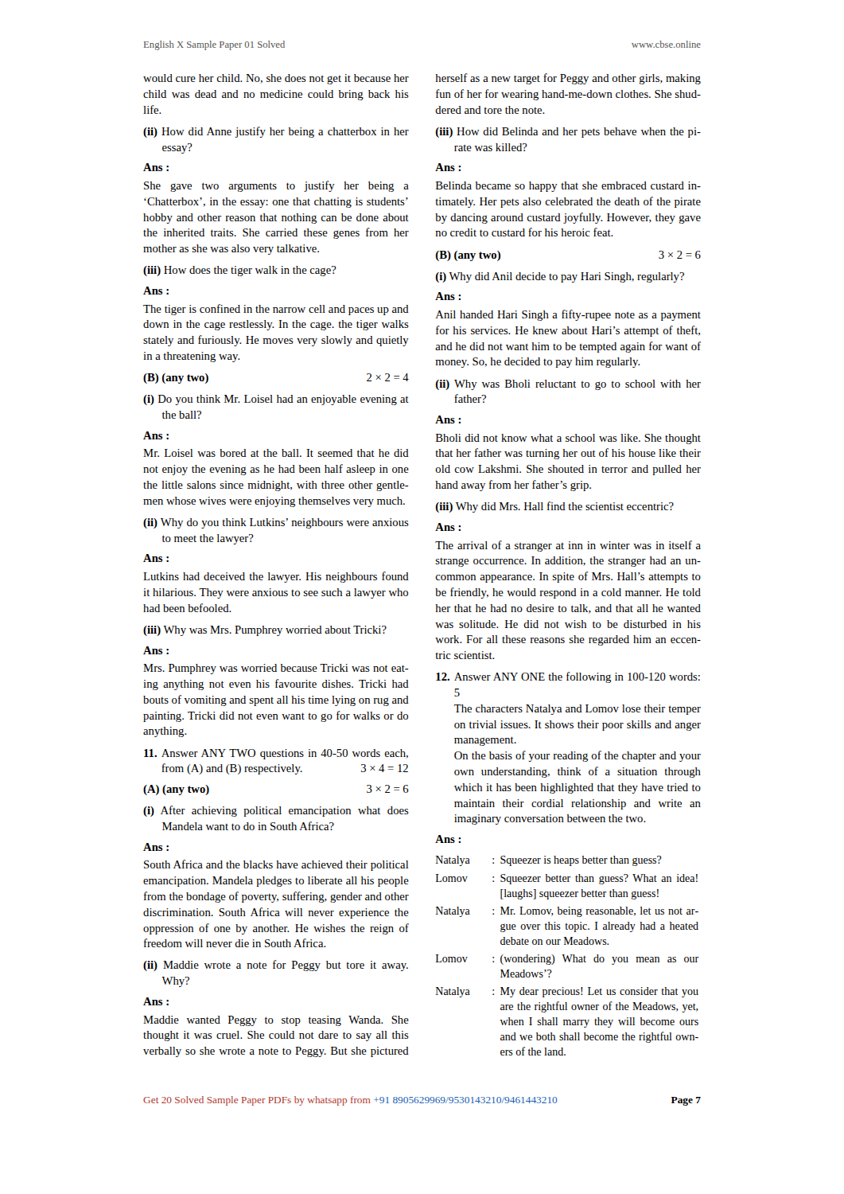English X Sample Paper 01 Solved
www.cbse.online
would cure her child. No, she does not get it because her child was dead and no medicine could bring back his life.
(ii) How did Anne justify her being a chatterbox in her essay?
Ans :
She gave two arguments to justify her being a ‘Chatterbox’, in the essay: one that chatting is students’ hobby and other reason that nothing can be done about the inherited traits. She carried these genes from her mother as she was also very talkative.
(iii) How does the tiger walk in the cage?
Ans :
The tiger is confined in the narrow cell and paces up and down in the cage restlessly. In the cage. the tiger walks stately and furiously. He moves very slowly and quietly in a threatening way.
(B) (any two) 2 × 2 = 4
(i) Do you think Mr. Loisel had an enjoyable evening at the ball?
Ans :
Mr. Loisel was bored at the ball. It seemed that he did not enjoy the evening as he had been half asleep in one the little salons since midnight, with three other gentlemen whose wives were enjoying themselves very much.
(ii) Why do you think Lutkins’ neighbours were anxious to meet the lawyer?
Ans :
Lutkins had deceived the lawyer. His neighbours found it hilarious. They were anxious to see such a lawyer who had been befooled.
(iii) Why was Mrs. Pumphrey worried about Tricki?
Ans :
Mrs. Pumphrey was worried because Tricki was not eating anything not even his favourite dishes. Tricki had bouts of vomiting and spent all his time lying on rug and painting. Tricki did not even want to go for walks or do anything.
11.
Answer ANY TWO questions in 40-50 words each, from (A) and (B) respectively. 3 × 4 = 12
(A) (any two) 3 × 2 = 6
(i) After achieving political emancipation what does Mandela want to do in South Africa?
Ans :
South Africa and the blacks have achieved their political emancipation. Mandela pledges to liberate all his people from the bondage of poverty, suffering, gender and other discrimination. South Africa will never experience the oppression of one by another. He wishes the reign of freedom will never die in South Africa.
(ii) Maddie wrote a note for Peggy but tore it away. Why?
Ans :
Maddie wanted Peggy to stop teasing Wanda. She thought it was cruel. She could not dare to say all this verbally so she wrote a note to Peggy. But she pictured herself as a new target for Peggy and other girls, making fun of her for wearing hand-me-down clothes. She shuddered and tore the note.
(iii) How did Belinda and her pets behave when the pirate was killed?
Ans :
Belinda became so happy that she embraced custard intimately. Her pets also celebrated the death of the pirate by dancing around custard joyfully. However, they gave no credit to custard for his heroic feat.
(B) (any two) 3 × 2 = 6
(i) Why did Anil decide to pay Hari Singh, regularly?
Ans :
Anil handed Hari Singh a fifty-rupee note as a payment for his services. He knew about Hari’s attempt of theft, and he did not want him to be tempted again for want of money. So, he decided to pay him regularly.
(ii) Why was Bholi reluctant to go to school with her father?
Ans :
Bholi did not know what a school was like. She thought that her father was turning her out of his house like their old cow Lakshmi. She shouted in terror and pulled her hand away from her father’s grip.
(iii) Why did Mrs. Hall find the scientist eccentric?
Ans :
The arrival of a stranger at inn in winter was in itself a strange occurrence. In addition, the stranger had an uncommon appearance. In spite of Mrs. Hall’s attempts to be friendly, he would respond in a cold manner. He told her that he had no desire to talk, and that all he wanted was solitude. He did not wish to be disturbed in his work. For all these reasons she regarded him an eccentric scientist.
12.
Answer ANY ONE the following in 100-120 words: 5
The characters Natalya and Lomov lose their temper on trivial issues. It shows their poor skills and anger management.
On the basis of your reading of the chapter and your own understanding, think of a situation through which it has been highlighted that they have tried to maintain their cordial relationship and write an imaginary conversation between the two.
Ans :
| Natalya | : | Squeezer is heaps better than guess? |
| Lomov | : | Squeezer better than guess? What an idea! [laughs] squeezer better than guess! |
| Natalya | : | Mr. Lomov, being reasonable, let us not argue over this topic. I already had a heated debate on our Meadows. |
| Lomov | : | (wondering) What do you mean as our Meadows’? |
| Natalya | : | My dear precious! Let us consider that you are the rightful owner of the Meadows, yet, when I shall marry they will become ours and we both shall become the rightful owners of the land. |
Get 20 Solved Sample Paper PDFs by whatsapp from +91 8905629969/9530143210/9461443210
Page 7